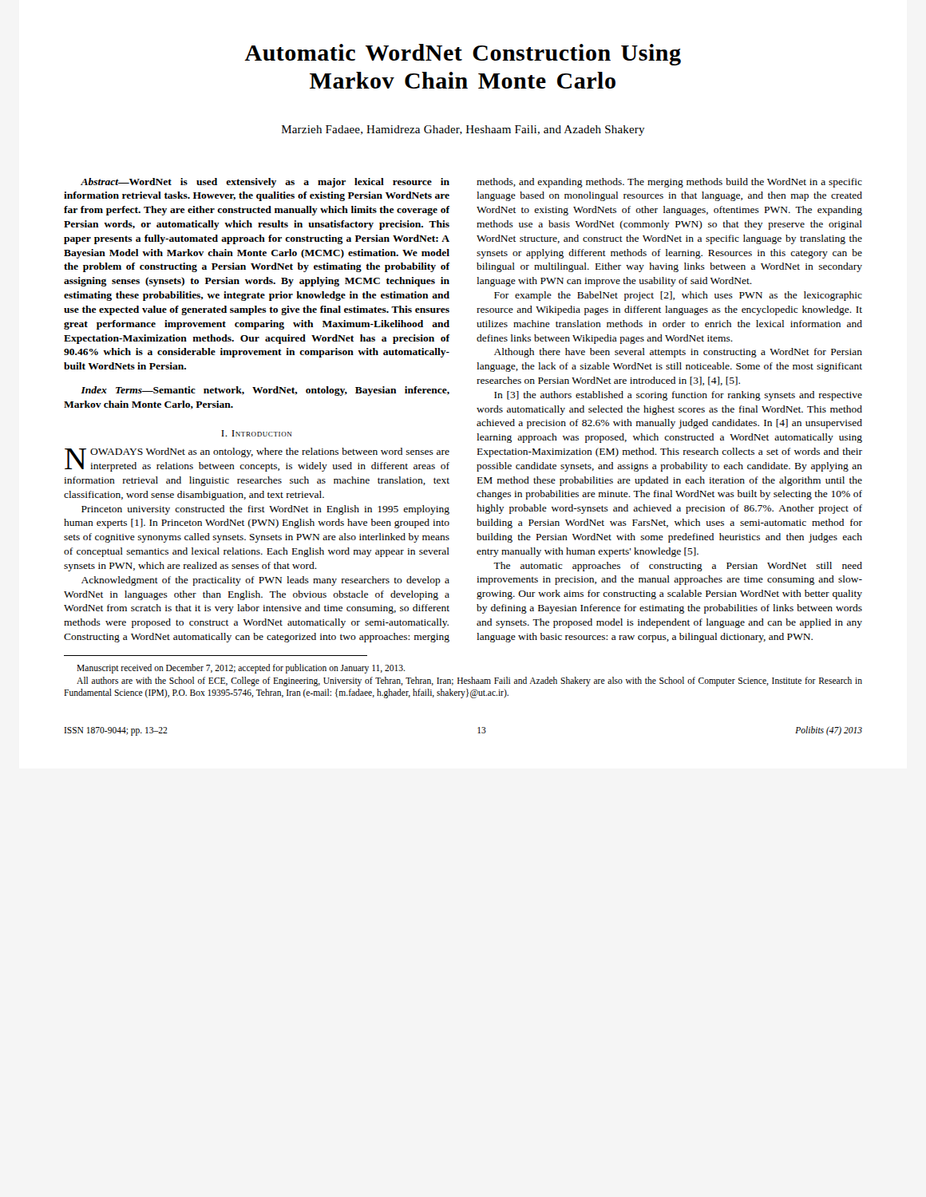Automatic WordNet Construction Using
Markov Chain Monte Carlo
Marzieh Fadaee, Hamidreza Ghader, Heshaam Faili, and Azadeh Shakery
Abstract—WordNet is used extensively as a major lexical resource in information retrieval tasks. However, the qualities of existing Persian WordNets are far from perfect. They are either constructed manually which limits the coverage of Persian words, or automatically which results in unsatisfactory precision. This paper presents a fully-automated approach for constructing a Persian WordNet: A Bayesian Model with Markov chain Monte Carlo (MCMC) estimation. We model the problem of constructing a Persian WordNet by estimating the probability of assigning senses (synsets) to Persian words. By applying MCMC techniques in estimating these probabilities, we integrate prior knowledge in the estimation and use the expected value of generated samples to give the final estimates. This ensures great performance improvement comparing with Maximum-Likelihood and Expectation-Maximization methods. Our acquired WordNet has a precision of 90.46% which is a considerable improvement in comparison with automatically-built WordNets in Persian.
Index Terms—Semantic network, WordNet, ontology, Bayesian inference, Markov chain Monte Carlo, Persian.
I. Introduction
NOWADAYS WordNet as an ontology, where the relations between word senses are interpreted as relations between concepts, is widely used in different areas of information retrieval and linguistic researches such as machine translation, text classification, word sense disambiguation, and text retrieval.
Princeton university constructed the first WordNet in English in 1995 employing human experts [1]. In Princeton WordNet (PWN) English words have been grouped into sets of cognitive synonyms called synsets. Synsets in PWN are also interlinked by means of conceptual semantics and lexical relations. Each English word may appear in several synsets in PWN, which are realized as senses of that word.
Acknowledgment of the practicality of PWN leads many researchers to develop a WordNet in languages other than English. The obvious obstacle of developing a WordNet from scratch is that it is very labor intensive and time consuming, so different methods were proposed to construct a WordNet automatically or semi-automatically. Constructing a WordNet automatically can be categorized into two approaches: merging methods, and expanding methods. The merging methods build the WordNet in a specific language based on monolingual resources in that language, and then map the created WordNet to existing WordNets of other languages, oftentimes PWN. The expanding methods use a basis WordNet (commonly PWN) so that they preserve the original WordNet structure, and construct the WordNet in a specific language by translating the synsets or applying different methods of learning. Resources in this category can be bilingual or multilingual. Either way having links between a WordNet in secondary language with PWN can improve the usability of said WordNet.
For example the BabelNet project [2], which uses PWN as the lexicographic resource and Wikipedia pages in different languages as the encyclopedic knowledge. It utilizes machine translation methods in order to enrich the lexical information and defines links between Wikipedia pages and WordNet items.
Although there have been several attempts in constructing a WordNet for Persian language, the lack of a sizable WordNet is still noticeable. Some of the most significant researches on Persian WordNet are introduced in [3], [4], [5].
In [3] the authors established a scoring function for ranking synsets and respective words automatically and selected the highest scores as the final WordNet. This method achieved a precision of 82.6% with manually judged candidates. In [4] an unsupervised learning approach was proposed, which constructed a WordNet automatically using Expectation-Maximization (EM) method. This research collects a set of words and their possible candidate synsets, and assigns a probability to each candidate. By applying an EM method these probabilities are updated in each iteration of the algorithm until the changes in probabilities are minute. The final WordNet was built by selecting the 10% of highly probable word-synsets and achieved a precision of 86.7%. Another project of building a Persian WordNet was FarsNet, which uses a semi-automatic method for building the Persian WordNet with some predefined heuristics and then judges each entry manually with human experts' knowledge [5].
The automatic approaches of constructing a Persian WordNet still need improvements in precision, and the manual approaches are time consuming and slow-growing. Our work aims for constructing a scalable Persian WordNet with better quality by defining a Bayesian Inference for estimating the probabilities of links between words and synsets. The proposed model is independent of language and can be applied in any language with basic resources: a raw corpus, a bilingual dictionary, and PWN.
Manuscript received on December 7, 2012; accepted for publication on January 11, 2013.
All authors are with the School of ECE, College of Engineering, University of Tehran, Tehran, Iran; Heshaam Faili and Azadeh Shakery are also with the School of Computer Science, Institute for Research in Fundamental Science (IPM), P.O. Box 19395-5746, Tehran, Iran (e-mail: {m.fadaee, h.ghader, hfaili, shakery}@ut.ac.ir).
ISSN 1870-9044; pp. 13–22
13
Polibits (47) 2013